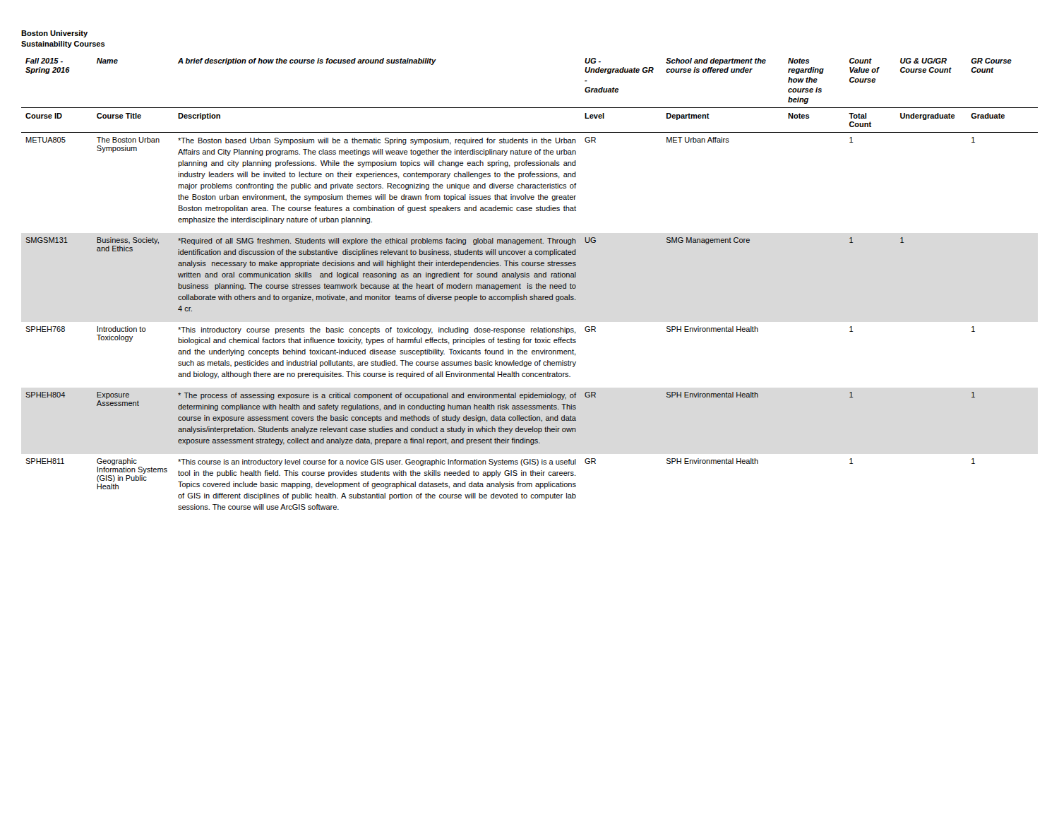Boston University
Sustainability Courses
| Fall 2015 - Spring 2016 | Name | A brief description of how the course is focused around sustainability | UG - Undergraduate GR - Graduate | School and department the course is offered under | Notes regarding how the course is being | Count Value of Course | UG & UG/GR Course Count | GR Course Count |
| Course ID | Course Title | Description | Level | Department | Notes | Total Count | Undergraduate | Graduate |
| METUA805 | The Boston Urban Symposium | *The Boston based Urban Symposium will be a thematic Spring symposium, required for students in the Urban Affairs and City Planning programs. The class meetings will weave together the interdisciplinary nature of the urban planning and city planning professions. While the symposium topics will change each spring, professionals and industry leaders will be invited to lecture on their experiences, contemporary challenges to the professions, and major problems confronting the public and private sectors. Recognizing the unique and diverse characteristics of the Boston urban environment, the symposium themes will be drawn from topical issues that involve the greater Boston metropolitan area. The course features a combination of guest speakers and academic case studies that emphasize the interdisciplinary nature of urban planning. | GR | MET Urban Affairs | | 1 | | 1 |
| SMGSM131 | Business, Society, and Ethics | *Required of all SMG freshmen. Students will explore the ethical problems facing global management. Through identification and discussion of the substantive disciplines relevant to business, students will uncover a complicated analysis necessary to make appropriate decisions and will highlight their interdependencies. This course stresses written and oral communication skills and logical reasoning as an ingredient for sound analysis and rational business planning. The course stresses teamwork because at the heart of modern management is the need to collaborate with others and to organize, motivate, and monitor teams of diverse people to accomplish shared goals. 4 cr. | UG | SMG Management Core | | 1 | 1 | |
| SPHEH768 | Introduction to Toxicology | *This introductory course presents the basic concepts of toxicology, including dose-response relationships, biological and chemical factors that influence toxicity, types of harmful effects, principles of testing for toxic effects and the underlying concepts behind toxicant-induced disease susceptibility. Toxicants found in the environment, such as metals, pesticides and industrial pollutants, are studied. The course assumes basic knowledge of chemistry and biology, although there are no prerequisites. This course is required of all Environmental Health concentrators. | GR | SPH Environmental Health | | 1 | | 1 |
| SPHEH804 | Exposure Assessment | * The process of assessing exposure is a critical component of occupational and environmental epidemiology, of determining compliance with health and safety regulations, and in conducting human health risk assessments. This course in exposure assessment covers the basic concepts and methods of study design, data collection, and data analysis/interpretation. Students analyze relevant case studies and conduct a study in which they develop their own exposure assessment strategy, collect and analyze data, prepare a final report, and present their findings. | GR | SPH Environmental Health | | 1 | | 1 |
| SPHEH811 | Geographic Information Systems (GIS) in Public Health | *This course is an introductory level course for a novice GIS user. Geographic Information Systems (GIS) is a useful tool in the public health field. This course provides students with the skills needed to apply GIS in their careers. Topics covered include basic mapping, development of geographical datasets, and data analysis from applications of GIS in different disciplines of public health. A substantial portion of the course will be devoted to computer lab sessions. The course will use ArcGIS software. | GR | SPH Environmental Health | | 1 | | 1 |